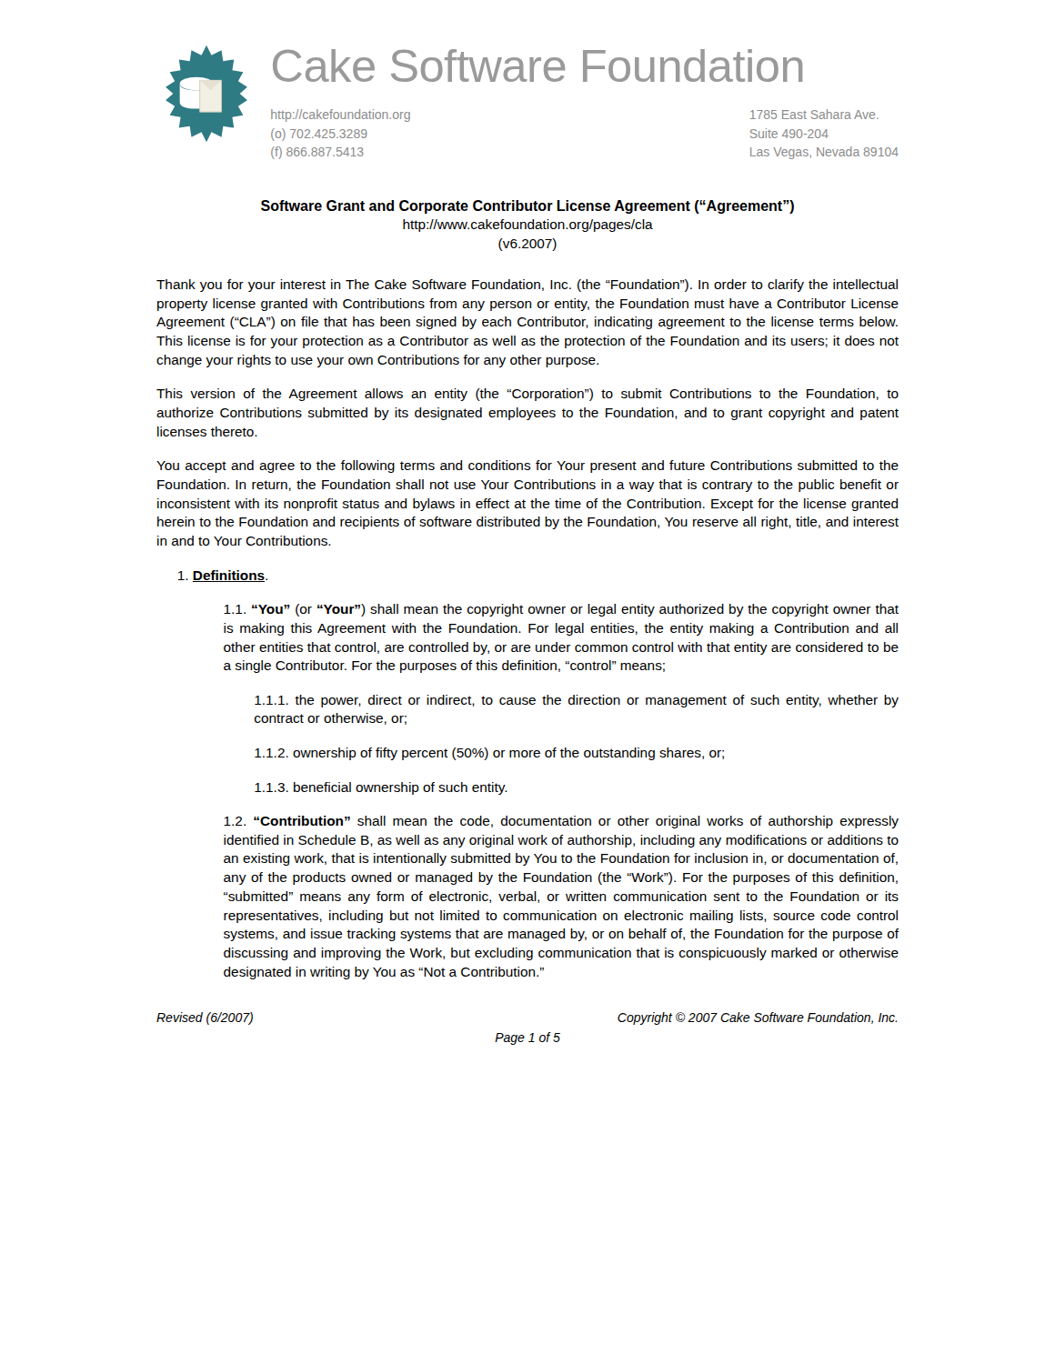Cake Software Foundation
http://cakefoundation.org
(o) 702.425.3289
(f) 866.887.5413
1785 East Sahara Ave.
Suite 490-204
Las Vegas, Nevada 89104
Software Grant and Corporate Contributor License Agreement (“Agreement”)
http://www.cakefoundation.org/pages/cla
(v6.2007)
Thank you for your interest in The Cake Software Foundation, Inc. (the “Foundation”). In order to clarify the intellectual property license granted with Contributions from any person or entity, the Foundation must have a Contributor License Agreement (“CLA”) on file that has been signed by each Contributor, indicating agreement to the license terms below. This license is for your protection as a Contributor as well as the protection of the Foundation and its users; it does not change your rights to use your own Contributions for any other purpose.
This version of the Agreement allows an entity (the “Corporation”) to submit Contributions to the Foundation, to authorize Contributions submitted by its designated employees to the Foundation, and to grant copyright and patent licenses thereto.
You accept and agree to the following terms and conditions for Your present and future Contributions submitted to the Foundation. In return, the Foundation shall not use Your Contributions in a way that is contrary to the public benefit or inconsistent with its nonprofit status and bylaws in effect at the time of the Contribution. Except for the license granted herein to the Foundation and recipients of software distributed by the Foundation, You reserve all right, title, and interest in and to Your Contributions.
Definitions.
1.1. “You” (or “Your”) shall mean the copyright owner or legal entity authorized by the copyright owner that is making this Agreement with the Foundation. For legal entities, the entity making a Contribution and all other entities that control, are controlled by, or are under common control with that entity are considered to be a single Contributor. For the purposes of this definition, “control” means;
1.1.1. the power, direct or indirect, to cause the direction or management of such entity, whether by contract or otherwise, or;
1.1.2. ownership of fifty percent (50%) or more of the outstanding shares, or;
1.1.3. beneficial ownership of such entity.
1.2. “Contribution” shall mean the code, documentation or other original works of authorship expressly identified in Schedule B, as well as any original work of authorship, including any modifications or additions to an existing work, that is intentionally submitted by You to the Foundation for inclusion in, or documentation of, any of the products owned or managed by the Foundation (the “Work”). For the purposes of this definition, “submitted” means any form of electronic, verbal, or written communication sent to the Foundation or its representatives, including but not limited to communication on electronic mailing lists, source code control systems, and issue tracking systems that are managed by, or on behalf of, the Foundation for the purpose of discussing and improving the Work, but excluding communication that is conspicuously marked or otherwise designated in writing by You as “Not a Contribution.”
Revised (6/2007) Copyright © 2007 Cake Software Foundation, Inc.
Page 1 of 5